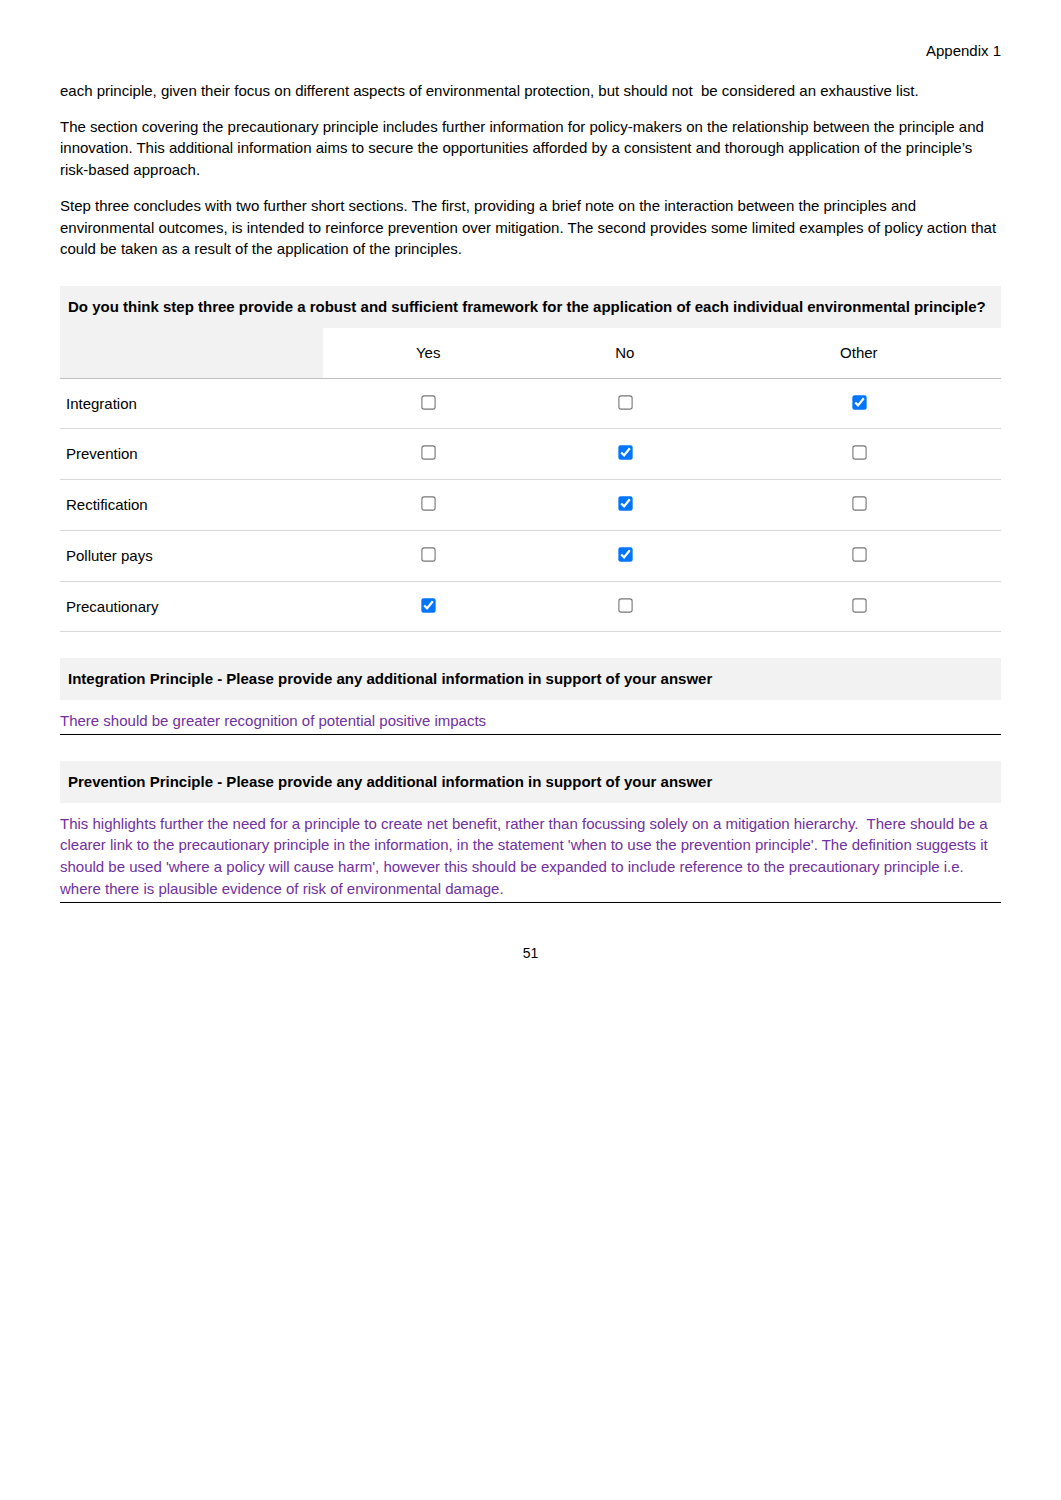Appendix 1
each principle, given their focus on different aspects of environmental protection, but should not be considered an exhaustive list.
The section covering the precautionary principle includes further information for policy-makers on the relationship between the principle and innovation. This additional information aims to secure the opportunities afforded by a consistent and thorough application of the principle’s risk-based approach.
Step three concludes with two further short sections. The first, providing a brief note on the interaction between the principles and environmental outcomes, is intended to reinforce prevention over mitigation. The second provides some limited examples of policy action that could be taken as a result of the application of the principles.
Do you think step three provide a robust and sufficient framework for the application of each individual environmental principle?
| | Yes | No | Other |
| --- | --- | --- | --- |
| Integration | | | |
| Prevention | | | |
| Rectification | | | |
| Polluter pays | | | |
| Precautionary | | | |
Integration Principle - Please provide any additional information in support of your answer
There should be greater recognition of potential positive impacts
Prevention Principle - Please provide any additional information in support of your answer
This highlights further the need for a principle to create net benefit, rather than focussing solely on a mitigation hierarchy. There should be a clearer link to the precautionary principle in the information, in the statement 'when to use the prevention principle'. The definition suggests it should be used 'where a policy will cause harm', however this should be expanded to include reference to the precautionary principle i.e. where there is plausible evidence of risk of environmental damage.
51